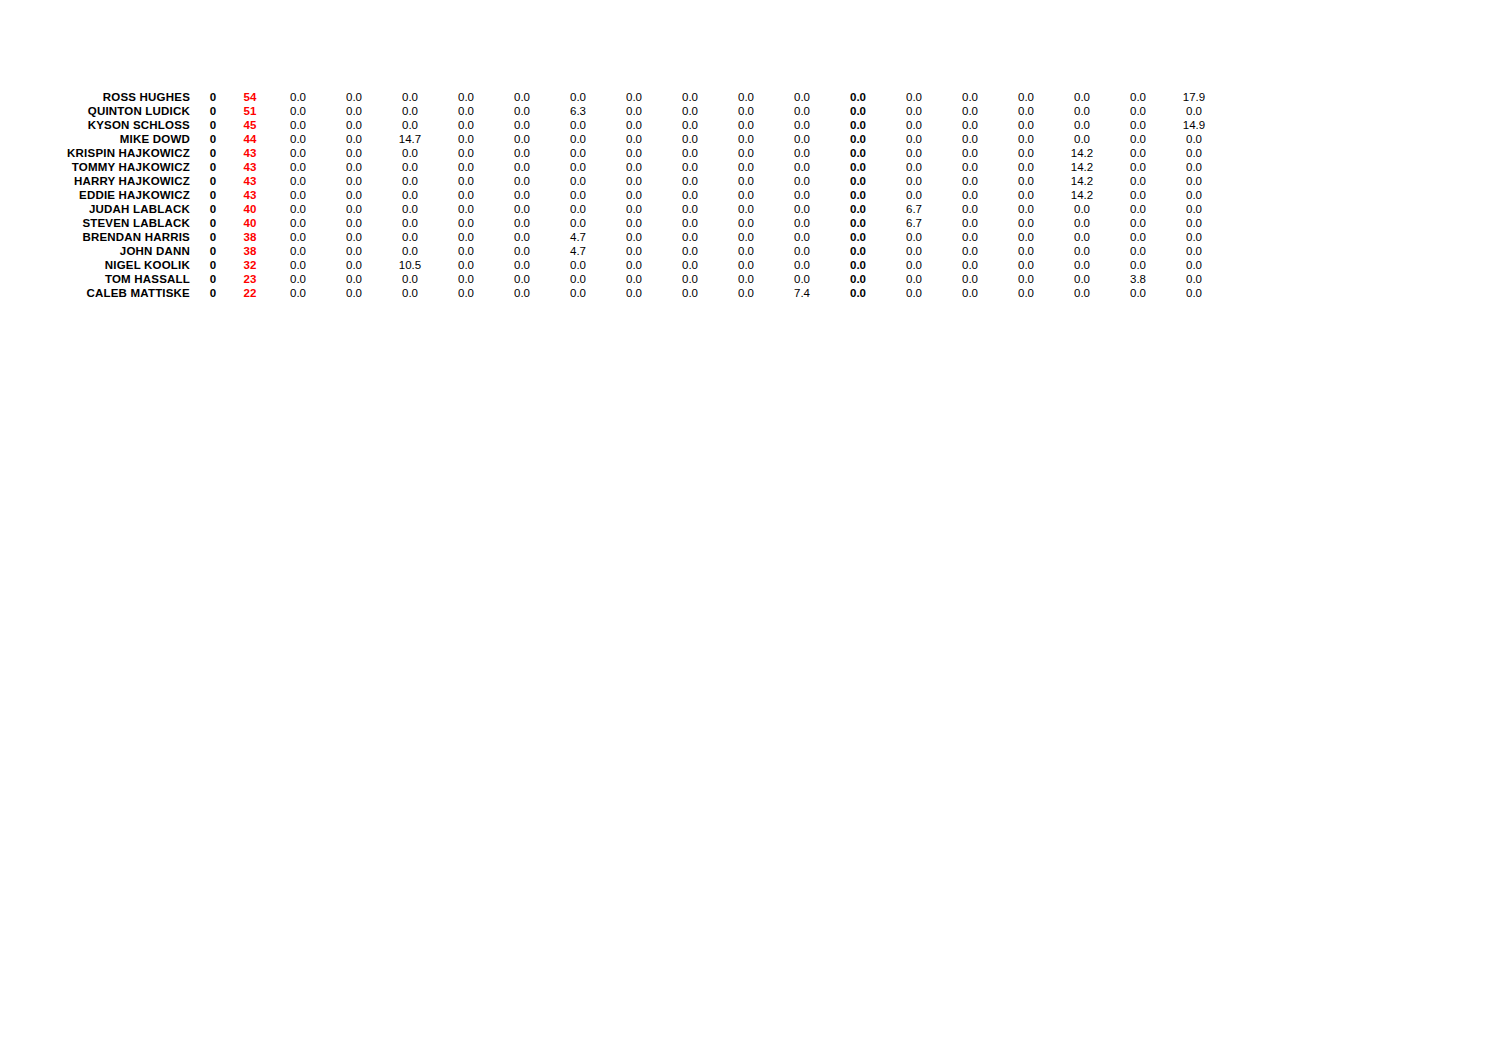| | ROSS HUGHES | 0 | 54 | 0.0 | 0.0 | 0.0 | 0.0 | 0.0 | 0.0 | 0.0 | 0.0 | 0.0 | 0.0 | 0.0 | 0.0 | 0.0 | 0.0 | 0.0 | 0.0 | 17.9 |
| | QUINTON LUDICK | 0 | 51 | 0.0 | 0.0 | 0.0 | 0.0 | 0.0 | 6.3 | 0.0 | 0.0 | 0.0 | 0.0 | 0.0 | 0.0 | 0.0 | 0.0 | 0.0 | 0.0 | 0.0 |
| | KYSON SCHLOSS | 0 | 45 | 0.0 | 0.0 | 0.0 | 0.0 | 0.0 | 0.0 | 0.0 | 0.0 | 0.0 | 0.0 | 0.0 | 0.0 | 0.0 | 0.0 | 0.0 | 0.0 | 14.9 |
| | MIKE DOWD | 0 | 44 | 0.0 | 0.0 | 14.7 | 0.0 | 0.0 | 0.0 | 0.0 | 0.0 | 0.0 | 0.0 | 0.0 | 0.0 | 0.0 | 0.0 | 0.0 | 0.0 | 0.0 |
| | KRISPIN HAJKOWICZ | 0 | 43 | 0.0 | 0.0 | 0.0 | 0.0 | 0.0 | 0.0 | 0.0 | 0.0 | 0.0 | 0.0 | 0.0 | 0.0 | 0.0 | 0.0 | 14.2 | 0.0 | 0.0 |
| | TOMMY HAJKOWICZ | 0 | 43 | 0.0 | 0.0 | 0.0 | 0.0 | 0.0 | 0.0 | 0.0 | 0.0 | 0.0 | 0.0 | 0.0 | 0.0 | 0.0 | 0.0 | 14.2 | 0.0 | 0.0 |
| | HARRY HAJKOWICZ | 0 | 43 | 0.0 | 0.0 | 0.0 | 0.0 | 0.0 | 0.0 | 0.0 | 0.0 | 0.0 | 0.0 | 0.0 | 0.0 | 0.0 | 0.0 | 14.2 | 0.0 | 0.0 |
| | EDDIE HAJKOWICZ | 0 | 43 | 0.0 | 0.0 | 0.0 | 0.0 | 0.0 | 0.0 | 0.0 | 0.0 | 0.0 | 0.0 | 0.0 | 0.0 | 0.0 | 0.0 | 14.2 | 0.0 | 0.0 |
| | JUDAH LABLACK | 0 | 40 | 0.0 | 0.0 | 0.0 | 0.0 | 0.0 | 0.0 | 0.0 | 0.0 | 0.0 | 0.0 | 0.0 | 6.7 | 0.0 | 0.0 | 0.0 | 0.0 | 0.0 |
| | STEVEN LABLACK | 0 | 40 | 0.0 | 0.0 | 0.0 | 0.0 | 0.0 | 0.0 | 0.0 | 0.0 | 0.0 | 0.0 | 0.0 | 6.7 | 0.0 | 0.0 | 0.0 | 0.0 | 0.0 |
| | BRENDAN HARRIS | 0 | 38 | 0.0 | 0.0 | 0.0 | 0.0 | 0.0 | 4.7 | 0.0 | 0.0 | 0.0 | 0.0 | 0.0 | 0.0 | 0.0 | 0.0 | 0.0 | 0.0 | 0.0 |
| | JOHN DANN | 0 | 38 | 0.0 | 0.0 | 0.0 | 0.0 | 0.0 | 4.7 | 0.0 | 0.0 | 0.0 | 0.0 | 0.0 | 0.0 | 0.0 | 0.0 | 0.0 | 0.0 | 0.0 |
| | NIGEL KOOLIK | 0 | 32 | 0.0 | 0.0 | 10.5 | 0.0 | 0.0 | 0.0 | 0.0 | 0.0 | 0.0 | 0.0 | 0.0 | 0.0 | 0.0 | 0.0 | 0.0 | 0.0 | 0.0 |
| | TOM HASSALL | 0 | 23 | 0.0 | 0.0 | 0.0 | 0.0 | 0.0 | 0.0 | 0.0 | 0.0 | 0.0 | 0.0 | 0.0 | 0.0 | 0.0 | 0.0 | 0.0 | 3.8 | 0.0 |
| | CALEB MATTISKE | 0 | 22 | 0.0 | 0.0 | 0.0 | 0.0 | 0.0 | 0.0 | 0.0 | 0.0 | 0.0 | 7.4 | 0.0 | 0.0 | 0.0 | 0.0 | 0.0 | 0.0 | 0.0 |